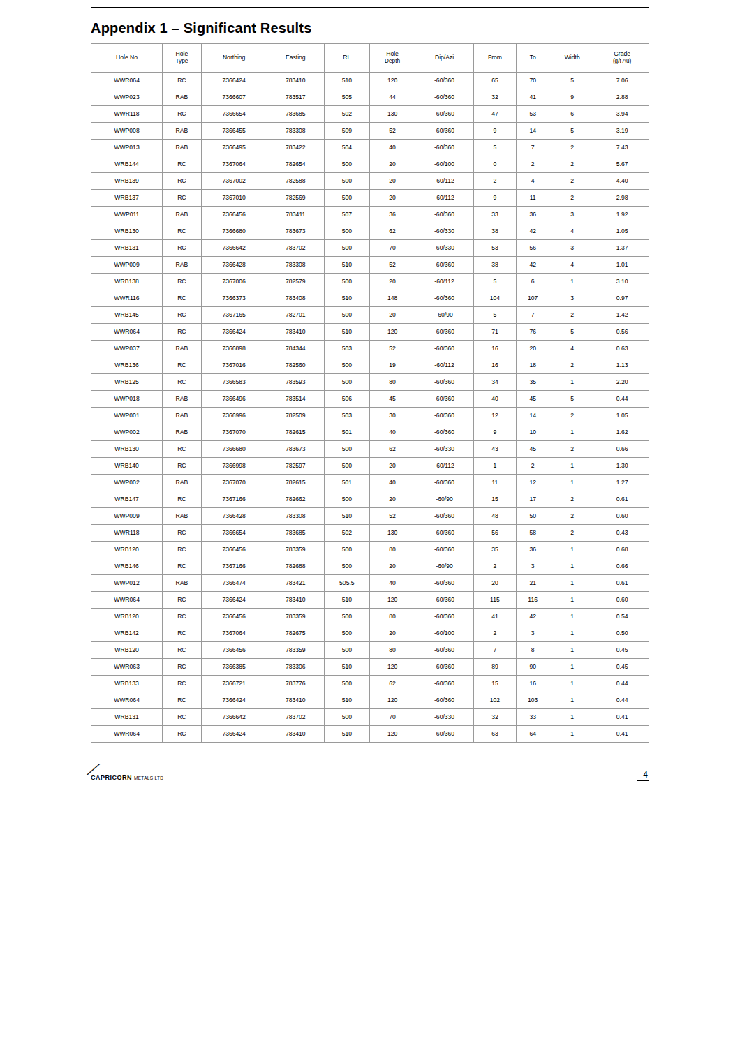Appendix 1 – Significant Results
| Hole No | Hole Type | Northing | Easting | RL | Hole Depth | Dip/Azi | From | To | Width | Grade (g/t Au) |
| --- | --- | --- | --- | --- | --- | --- | --- | --- | --- | --- |
| WWR064 | RC | 7366424 | 783410 | 510 | 120 | -60/360 | 65 | 70 | 5 | 7.06 |
| WWP023 | RAB | 7366607 | 783517 | 505 | 44 | -60/360 | 32 | 41 | 9 | 2.88 |
| WWR118 | RC | 7366654 | 783685 | 502 | 130 | -60/360 | 47 | 53 | 6 | 3.94 |
| WWP008 | RAB | 7366455 | 783308 | 509 | 52 | -60/360 | 9 | 14 | 5 | 3.19 |
| WWP013 | RAB | 7366495 | 783422 | 504 | 40 | -60/360 | 5 | 7 | 2 | 7.43 |
| WRB144 | RC | 7367064 | 782654 | 500 | 20 | -60/100 | 0 | 2 | 2 | 5.67 |
| WRB139 | RC | 7367002 | 782588 | 500 | 20 | -60/112 | 2 | 4 | 2 | 4.40 |
| WRB137 | RC | 7367010 | 782569 | 500 | 20 | -60/112 | 9 | 11 | 2 | 2.98 |
| WWP011 | RAB | 7366456 | 783411 | 507 | 36 | -60/360 | 33 | 36 | 3 | 1.92 |
| WRB130 | RC | 7366680 | 783673 | 500 | 62 | -60/330 | 38 | 42 | 4 | 1.05 |
| WRB131 | RC | 7366642 | 783702 | 500 | 70 | -60/330 | 53 | 56 | 3 | 1.37 |
| WWP009 | RAB | 7366428 | 783308 | 510 | 52 | -60/360 | 38 | 42 | 4 | 1.01 |
| WRB138 | RC | 7367006 | 782579 | 500 | 20 | -60/112 | 5 | 6 | 1 | 3.10 |
| WWR116 | RC | 7366373 | 783408 | 510 | 148 | -60/360 | 104 | 107 | 3 | 0.97 |
| WRB145 | RC | 7367165 | 782701 | 500 | 20 | -60/90 | 5 | 7 | 2 | 1.42 |
| WWR064 | RC | 7366424 | 783410 | 510 | 120 | -60/360 | 71 | 76 | 5 | 0.56 |
| WWP037 | RAB | 7366898 | 784344 | 503 | 52 | -60/360 | 16 | 20 | 4 | 0.63 |
| WRB136 | RC | 7367016 | 782560 | 500 | 19 | -60/112 | 16 | 18 | 2 | 1.13 |
| WRB125 | RC | 7366583 | 783593 | 500 | 80 | -60/360 | 34 | 35 | 1 | 2.20 |
| WWP018 | RAB | 7366496 | 783514 | 506 | 45 | -60/360 | 40 | 45 | 5 | 0.44 |
| WWP001 | RAB | 7366996 | 782509 | 503 | 30 | -60/360 | 12 | 14 | 2 | 1.05 |
| WWP002 | RAB | 7367070 | 782615 | 501 | 40 | -60/360 | 9 | 10 | 1 | 1.62 |
| WRB130 | RC | 7366680 | 783673 | 500 | 62 | -60/330 | 43 | 45 | 2 | 0.66 |
| WRB140 | RC | 7366998 | 782597 | 500 | 20 | -60/112 | 1 | 2 | 1 | 1.30 |
| WWP002 | RAB | 7367070 | 782615 | 501 | 40 | -60/360 | 11 | 12 | 1 | 1.27 |
| WRB147 | RC | 7367166 | 782662 | 500 | 20 | -60/90 | 15 | 17 | 2 | 0.61 |
| WWP009 | RAB | 7366428 | 783308 | 510 | 52 | -60/360 | 48 | 50 | 2 | 0.60 |
| WWR118 | RC | 7366654 | 783685 | 502 | 130 | -60/360 | 56 | 58 | 2 | 0.43 |
| WRB120 | RC | 7366456 | 783359 | 500 | 80 | -60/360 | 35 | 36 | 1 | 0.68 |
| WRB146 | RC | 7367166 | 782688 | 500 | 20 | -60/90 | 2 | 3 | 1 | 0.66 |
| WWP012 | RAB | 7366474 | 783421 | 505.5 | 40 | -60/360 | 20 | 21 | 1 | 0.61 |
| WWR064 | RC | 7366424 | 783410 | 510 | 120 | -60/360 | 115 | 116 | 1 | 0.60 |
| WRB120 | RC | 7366456 | 783359 | 500 | 80 | -60/360 | 41 | 42 | 1 | 0.54 |
| WRB142 | RC | 7367064 | 782675 | 500 | 20 | -60/100 | 2 | 3 | 1 | 0.50 |
| WRB120 | RC | 7366456 | 783359 | 500 | 80 | -60/360 | 7 | 8 | 1 | 0.45 |
| WWR063 | RC | 7366385 | 783306 | 510 | 120 | -60/360 | 89 | 90 | 1 | 0.45 |
| WRB133 | RC | 7366721 | 783776 | 500 | 62 | -60/360 | 15 | 16 | 1 | 0.44 |
| WWR064 | RC | 7366424 | 783410 | 510 | 120 | -60/360 | 102 | 103 | 1 | 0.44 |
| WRB131 | RC | 7366642 | 783702 | 500 | 70 | -60/330 | 32 | 33 | 1 | 0.41 |
| WWR064 | RC | 7366424 | 783410 | 510 | 120 | -60/360 | 63 | 64 | 1 | 0.41 |
⁄ CAPRICORN METALS LTD
4